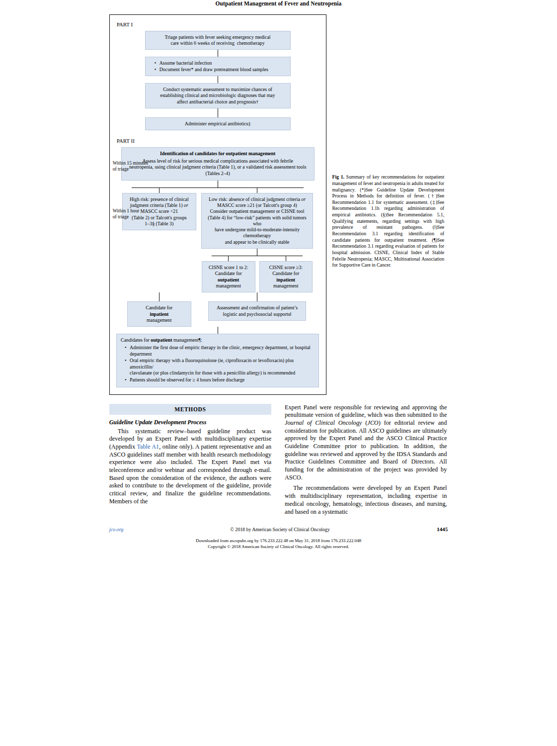Outpatient Management of Fever and Neutropenia
PART I
Triage patients with fever seeking emergency medical
care within 6 weeks of receiving chemotherapy
Assume bacterial infection
Document fever* and draw pretreatment blood samples
Conduct systematic assessment to maximize chances of
establishing clinical and microbiologic diagnoses that may
affect antibacterial choice and prognosis†
Administer empirical antibiotics‡
Within 15 minutes
of triage
Within 1 hour
of triage
PART II
Identification of candidates for outpatient management Assess level of risk for serious medical complications associated with febrile
neutropenia, using clinical judgment criteria (Table 1), or a validated risk assessment tools (Tables 2–4)
High risk: presence of clinical
judgment criteria (Table 1) or
MASCC score <21
(Table 2) or Talcott's groups
1–3§ (Table 3)
Low risk: absence of clinical judgment criteria or
MASCC score ≥21 (or Talcott's group 4)
Consider outpatient management or CISNE tool
(Table 4) for “low-risk” patients with solid tumors who
have undergone mild-to-moderate-intensity chemotherapy
and appear to be clinically stable
CISNE score 1 to 2:
Candidate for
outpatient
management
CISNE score ≥3:
Candidate for
inpatient
management
Candidate for
inpatient
management
Assessment and confirmation of patient’s
logistic and psychosocial supports‖
Candidates for outpatient management¶:
Administer the first dose of empiric therapy in the clinic, emergency department, or hospital department
Oral empiric therapy with a fluoroquinolone (ie, ciprofloxacin or levofloxacin) plus amoxicillin/
clavulanate (or plus clindamycin for those with a penicillin allergy) is recommended
Patients should be observed for ≥ 4 hours before discharge
Fig 1. Summary of key recommendations for outpatient management of fever and neutropenia in adults treated for malignancy. (*)See Guideline Update Development Process in Methods for definition of fever. (†)See Recommendation 1.1 for systematic assessment. (‡)See Recommendation 1.1h regarding administration of empirical antibiotics. (§)See Recommendation 5.1, Qualifying statements, regarding settings with high prevalence of resistant pathogens. (‖)See Recommendation 3.1 regarding identification of candidate patients for outpatient treatment. (¶)See Recommendation 3.1 regarding evaluation of patients for hospital admission. CISNE, Clinical Index of Stable Febrile Neutropenia; MASCC, Multinational Association for Supportive Care in Cancer.
METHODS
Guideline Update Development Process
This systematic review–based guideline product was developed by an Expert Panel with multidisciplinary expertise (Appendix Table A1, online only). A patient representative and an ASCO guidelines staff member with health research methodology experience were also included. The Expert Panel met via teleconference and/or webinar and corresponded through e-mail. Based upon the consideration of the evidence, the authors were asked to contribute to the development of the guideline, provide critical review, and finalize the guideline recommendations. Members of the
Expert Panel were responsible for reviewing and approving the penultimate version of guideline, which was then submitted to the Journal of Clinical Oncology (JCO) for editorial review and consideration for publication. All ASCO guidelines are ultimately approved by the Expert Panel and the ASCO Clinical Practice Guideline Committee prior to publication. In addition, the guideline was reviewed and approved by the IDSA Standards and Practice Guidelines Committee and Board of Directors. All funding for the administration of the project was provided by ASCO.
The recommendations were developed by an Expert Panel with multidisciplinary representation, including expertise in medical oncology, hematology, infectious diseases, and nursing, and based on a systematic
jco.org
© 2018 by American Society of Clinical Oncology
1445
Downloaded from ascopubs.org by 176.233.222.48 on May 31, 2018 from 176.233.222.048 Copyright © 2018 American Society of Clinical Oncology. All rights reserved.